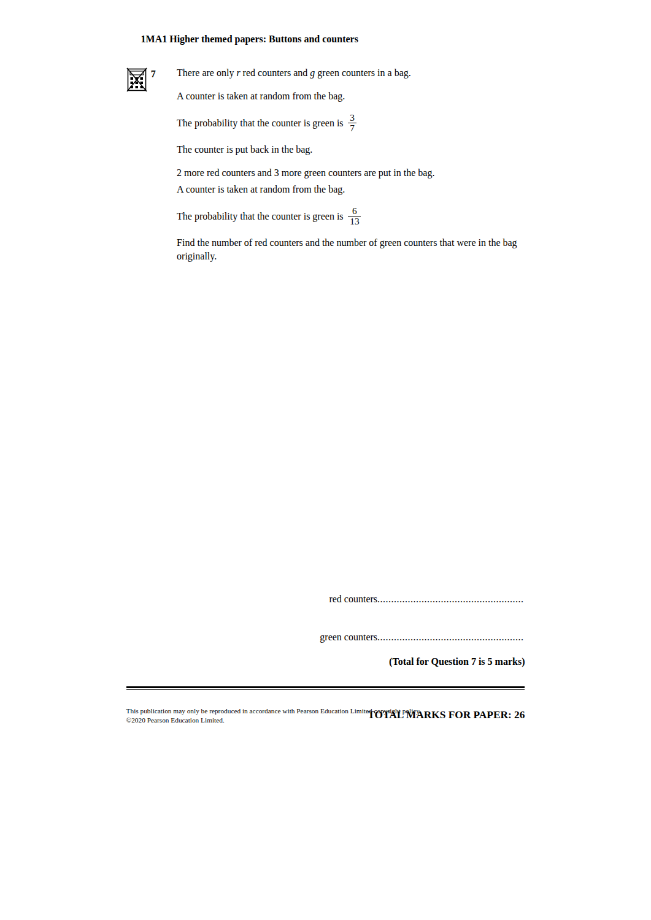1MA1 Higher themed papers: Buttons and counters
7
There are only r red counters and g green counters in a bag.
A counter is taken at random from the bag.
The probability that the counter is green is 37
The counter is put back in the bag.
2 more red counters and 3 more green counters are put in the bag.
A counter is taken at random from the bag.
The probability that the counter is green is 613
Find the number of red counters and the number of green counters that were in the bag originally.
red counters.....................................................
green counters.....................................................
(Total for Question 7 is 5 marks)
TOTAL MARKS FOR PAPER: 26
This publication may only be reproduced in accordance with Pearson Education Limited copyright policy.
©2020 Pearson Education Limited.